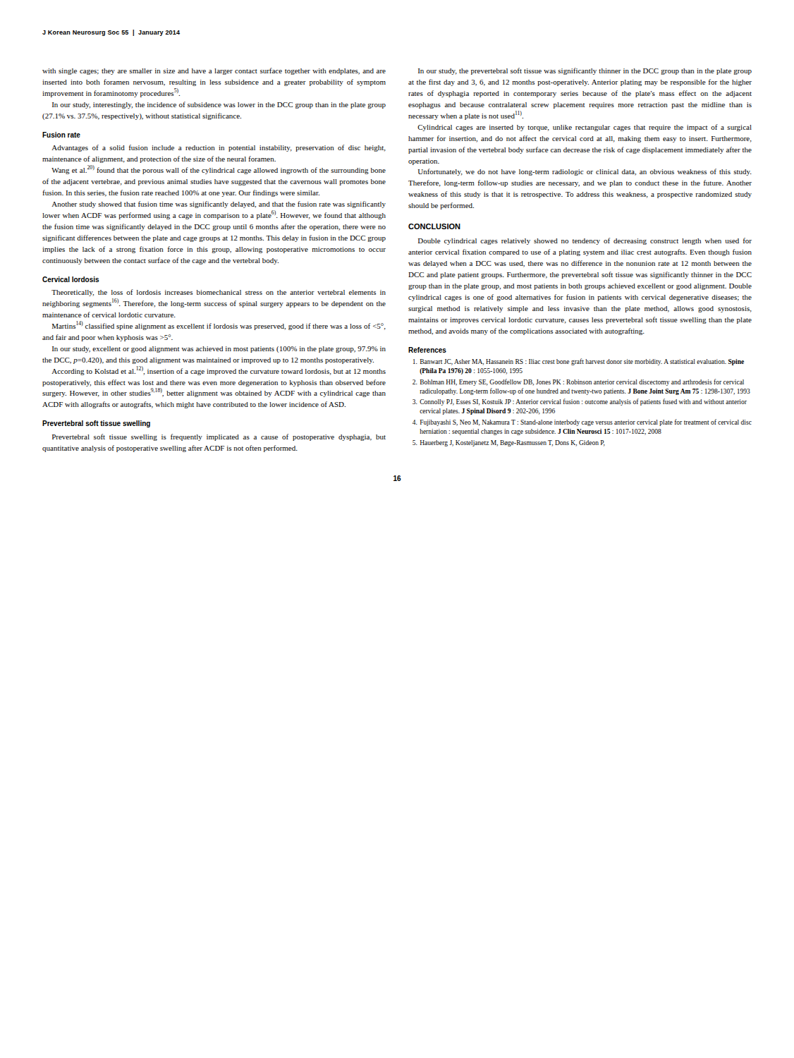J Korean Neurosurg Soc 55 | January 2014
with single cages; they are smaller in size and have a larger contact surface together with endplates, and are inserted into both foramen nervosum, resulting in less subsidence and a greater probability of symptom improvement in foraminotomy procedures5).
In our study, interestingly, the incidence of subsidence was lower in the DCC group than in the plate group (27.1% vs. 37.5%, respectively), without statistical significance.
Fusion rate
Advantages of a solid fusion include a reduction in potential instability, preservation of disc height, maintenance of alignment, and protection of the size of the neural foramen.
Wang et al.20) found that the porous wall of the cylindrical cage allowed ingrowth of the surrounding bone of the adjacent vertebrae, and previous animal studies have suggested that the cavernous wall promotes bone fusion. In this series, the fusion rate reached 100% at one year. Our findings were similar.
Another study showed that fusion time was significantly delayed, and that the fusion rate was significantly lower when ACDF was performed using a cage in comparison to a plate6). However, we found that although the fusion time was significantly delayed in the DCC group until 6 months after the operation, there were no significant differences between the plate and cage groups at 12 months. This delay in fusion in the DCC group implies the lack of a strong fixation force in this group, allowing postoperative micromotions to occur continuously between the contact surface of the cage and the vertebral body.
Cervical lordosis
Theoretically, the loss of lordosis increases biomechanical stress on the anterior vertebral elements in neighboring segments16). Therefore, the long-term success of spinal surgery appears to be dependent on the maintenance of cervical lordotic curvature.
Martins14) classified spine alignment as excellent if lordosis was preserved, good if there was a loss of <5°, and fair and poor when kyphosis was >5°.
In our study, excellent or good alignment was achieved in most patients (100% in the plate group, 97.9% in the DCC, p=0.420), and this good alignment was maintained or improved up to 12 months postoperatively.
According to Kolstad et al.12), insertion of a cage improved the curvature toward lordosis, but at 12 months postoperatively, this effect was lost and there was even more degeneration to kyphosis than observed before surgery. However, in other studies9,18), better alignment was obtained by ACDF with a cylindrical cage than ACDF with allografts or autografts, which might have contributed to the lower incidence of ASD.
Prevertebral soft tissue swelling
Prevertebral soft tissue swelling is frequently implicated as a cause of postoperative dysphagia, but quantitative analysis of postoperative swelling after ACDF is not often performed.
In our study, the prevertebral soft tissue was significantly thinner in the DCC group than in the plate group at the first day and 3, 6, and 12 months post-operatively. Anterior plating may be responsible for the higher rates of dysphagia reported in contemporary series because of the plate's mass effect on the adjacent esophagus and because contralateral screw placement requires more retraction past the midline than is necessary when a plate is not used11).
Cylindrical cages are inserted by torque, unlike rectangular cages that require the impact of a surgical hammer for insertion, and do not affect the cervical cord at all, making them easy to insert. Furthermore, partial invasion of the vertebral body surface can decrease the risk of cage displacement immediately after the operation.
Unfortunately, we do not have long-term radiologic or clinical data, an obvious weakness of this study. Therefore, long-term follow-up studies are necessary, and we plan to conduct these in the future. Another weakness of this study is that it is retrospective. To address this weakness, a prospective randomized study should be performed.
CONCLUSION
Double cylindrical cages relatively showed no tendency of decreasing construct length when used for anterior cervical fixation compared to use of a plating system and iliac crest autografts. Even though fusion was delayed when a DCC was used, there was no difference in the nonunion rate at 12 month between the DCC and plate patient groups. Furthermore, the prevertebral soft tissue was significantly thinner in the DCC group than in the plate group, and most patients in both groups achieved excellent or good alignment. Double cylindrical cages is one of good alternatives for fusion in patients with cervical degenerative diseases; the surgical method is relatively simple and less invasive than the plate method, allows good synostosis, maintains or improves cervical lordotic curvature, causes less prevertebral soft tissue swelling than the plate method, and avoids many of the complications associated with autografting.
References
Banwart JC, Asher MA, Hassanein RS : Iliac crest bone graft harvest donor site morbidity. A statistical evaluation. Spine (Phila Pa 1976) 20 : 1055-1060, 1995
Bohlman HH, Emery SE, Goodfellow DB, Jones PK : Robinson anterior cervical discectomy and arthrodesis for cervical radiculopathy. Long-term follow-up of one hundred and twenty-two patients. J Bone Joint Surg Am 75 : 1298-1307, 1993
Connolly PJ, Esses SI, Kostuik JP : Anterior cervical fusion : outcome analysis of patients fused with and without anterior cervical plates. J Spinal Disord 9 : 202-206, 1996
Fujibayashi S, Neo M, Nakamura T : Stand-alone interbody cage versus anterior cervical plate for treatment of cervical disc herniation : sequential changes in cage subsidence. J Clin Neurosci 15 : 1017-1022, 2008
Hauerberg J, Kosteljanetz M, Bøge-Rasmussen T, Dons K, Gideon P,
16